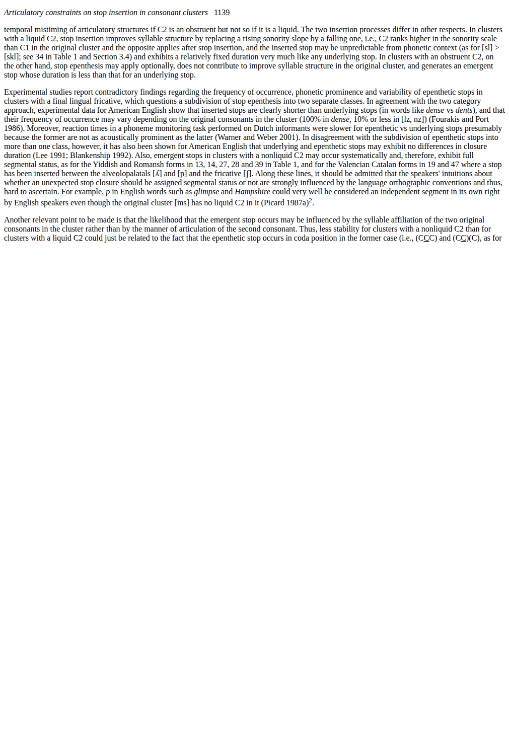Articulatory constraints on stop insertion in consonant clusters 1139
temporal mistiming of articulatory structures if C2 is an obstruent but not so if it is a liquid. The two insertion processes differ in other respects. In clusters with a liquid C2, stop insertion improves syllable structure by replacing a rising sonority slope by a falling one, i.e., C2 ranks higher in the sonority scale than C1 in the original cluster and the opposite applies after stop insertion, and the inserted stop may be unpredictable from phonetic context (as for [sl] > [skl]; see 34 in Table 1 and Section 3.4) and exhibits a relatively fixed duration very much like any underlying stop. In clusters with an obstruent C2, on the other hand, stop epenthesis may apply optionally, does not contribute to improve syllable structure in the original cluster, and generates an emergent stop whose duration is less than that for an underlying stop.
Experimental studies report contradictory findings regarding the frequency of occurrence, phonetic prominence and variability of epenthetic stops in clusters with a final lingual fricative, which questions a subdivision of stop epenthesis into two separate classes. In agreement with the two category approach, experimental data for American English show that inserted stops are clearly shorter than underlying stops (in words like dense vs dents), and that their frequency of occurrence may vary depending on the original consonants in the cluster (100% in dense, 10% or less in [lz, nz]) (Fourakis and Port 1986). Moreover, reaction times in a phoneme monitoring task performed on Dutch informants were slower for epenthetic vs underlying stops presumably because the former are not as acoustically prominent as the latter (Warner and Weber 2001). In disagreement with the subdivision of epenthetic stops into more than one class, however, it has also been shown for American English that underlying and epenthetic stops may exhibit no differences in closure duration (Lee 1991; Blankenship 1992). Also, emergent stops in clusters with a nonliquid C2 may occur systematically and, therefore, exhibit full segmental status, as for the Yiddish and Romansh forms in 13, 14, 27, 28 and 39 in Table 1, and for the Valencian Catalan forms in 19 and 47 where a stop has been inserted between the alveolopalatals [ʎ] and [ɲ] and the fricative [ʃ]. Along these lines, it should be admitted that the speakers' intuitions about whether an unexpected stop closure should be assigned segmental status or not are strongly influenced by the language orthographic conventions and thus, hard to ascertain. For example, p in English words such as glimpse and Hampshire could very well be considered an independent segment in its own right by English speakers even though the original cluster [ms] has no liquid C2 in it (Picard 1987a)2.
Another relevant point to be made is that the likelihood that the emergent stop occurs may be influenced by the syllable affiliation of the two original consonants in the cluster rather than by the manner of articulation of the second consonant. Thus, less stability for clusters with a nonliquid C2 than for clusters with a liquid C2 could just be related to the fact that the epenthetic stop occurs in coda position in the former case (i.e., (CCC) and (CC)(C), as for